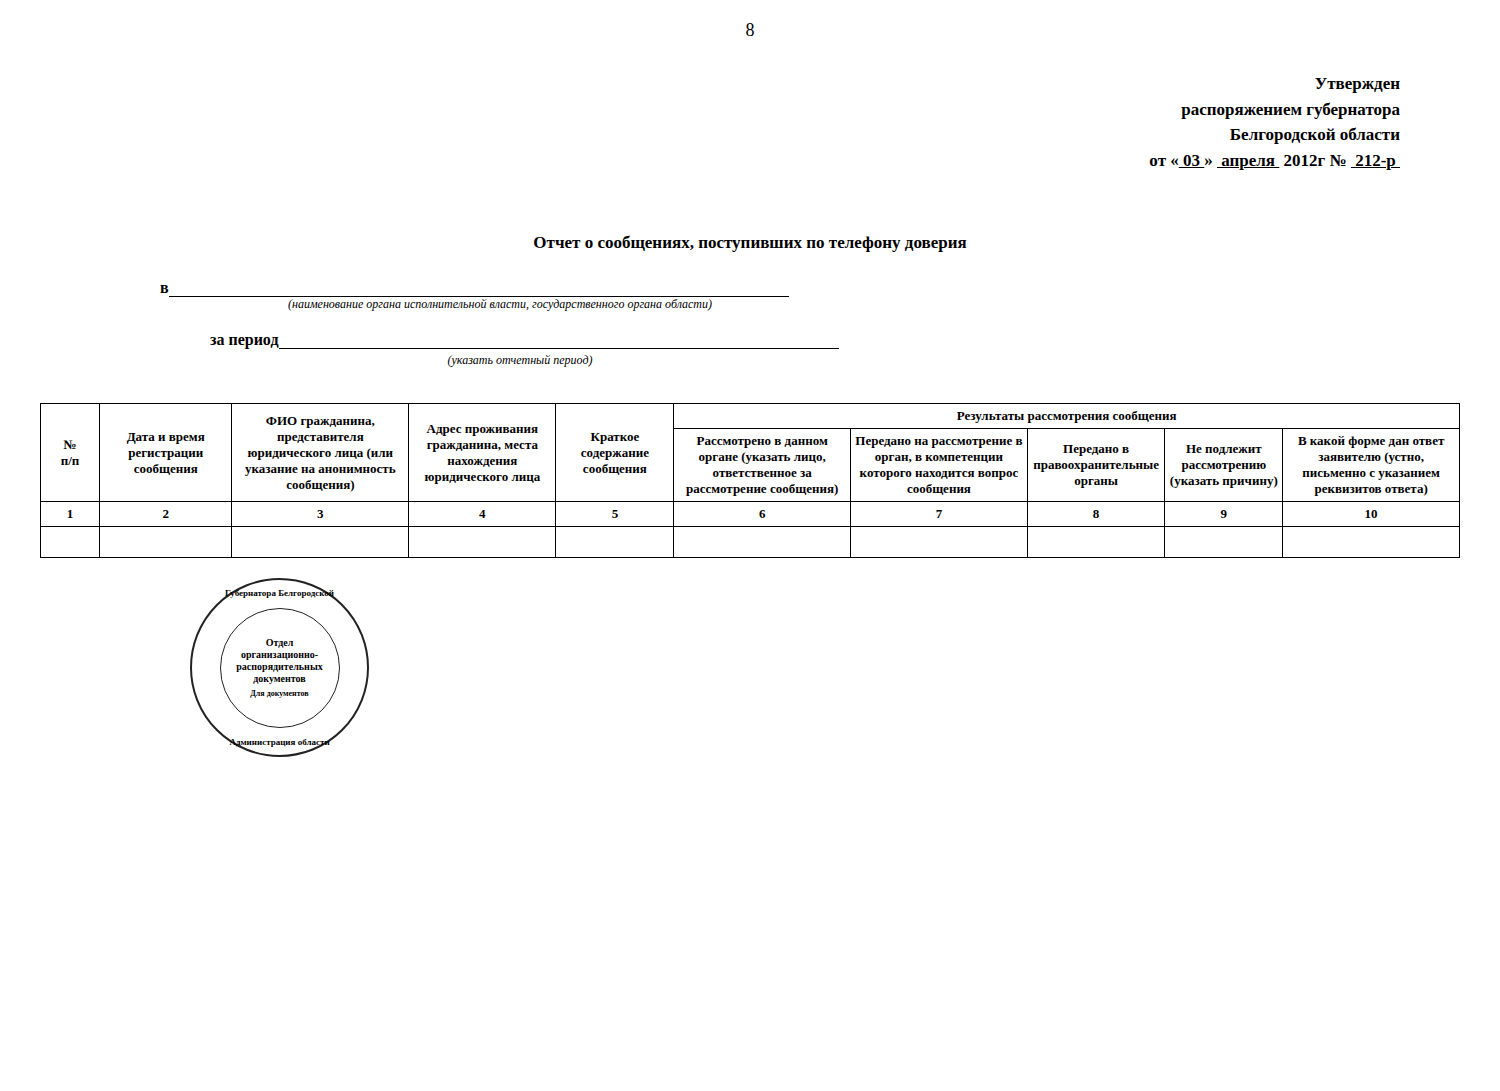8
Утвержден распоряжением губернатора Белгородской области от « 03 » апреля 2012г № 212-р
Отчет о сообщениях, поступивших по телефону доверия
в
(наименование органа исполнительной власти, государственного органа области)
за период
(указать отчетный период)
| № п/п | Дата и время регистрации сообщения | ФИО гражданина, представителя юридического лица (или указание на анонимность сообщения) | Адрес проживания гражданина, места нахождения юридического лица | Краткое содержание сообщения | Результаты рассмотрения сообщения |
| --- | --- | --- | --- | --- | --- |
| Рассмотрено в данном органе (указать лицо, ответственное за рассмотрение сообщения) | Передано на рассмотрение в орган, в компетенции которого находится вопрос сообщения | Передано в правоохранительные органы | Не подлежит рассмотрению (указать причину) | В какой форме дан ответ заявителю (устно, письменно с указанием реквизитов ответа) |
| 1 | 2 | 3 | 4 | 5 | 6 | 7 | 8 | 9 | 10 |
Губернатора Белгородской
Администрация области
Отдел
организационно-
распорядительных
документов
Для документов